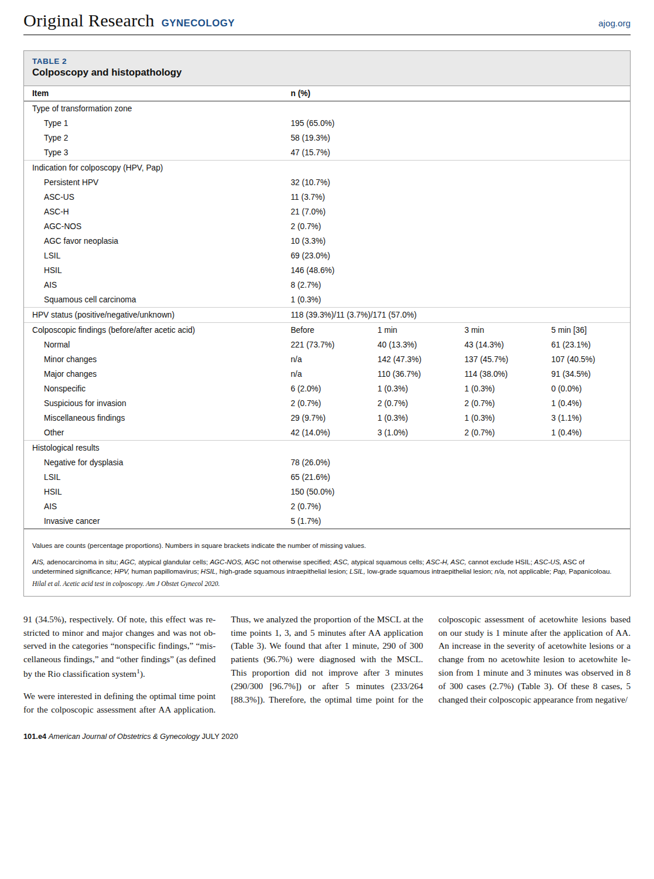Original Research GYNECOLOGY
ajog.org
TABLE 2 Colposcopy and histopathology
| Item | n (%) |
| --- | --- |
| Type of transformation zone |
| Type 1 | 195 (65.0%) |
| Type 2 | 58 (19.3%) |
| Type 3 | 47 (15.7%) |
| Indication for colposcopy (HPV, Pap) |
| Persistent HPV | 32 (10.7%) |
| ASC-US | 11 (3.7%) |
| ASC-H | 21 (7.0%) |
| AGC-NOS | 2 (0.7%) |
| AGC favor neoplasia | 10 (3.3%) |
| LSIL | 69 (23.0%) |
| HSIL | 146 (48.6%) |
| AIS | 8 (2.7%) |
| Squamous cell carcinoma | 1 (0.3%) |
| HPV status (positive/negative/unknown) | 118 (39.3%)/11 (3.7%)/171 (57.0%) |
| Colposcopic findings (before/after acetic acid) | Before | 1 min | 3 min | 5 min [36] |
| Normal | 221 (73.7%) | 40 (13.3%) | 43 (14.3%) | 61 (23.1%) |
| Minor changes | n/a | 142 (47.3%) | 137 (45.7%) | 107 (40.5%) |
| Major changes | n/a | 110 (36.7%) | 114 (38.0%) | 91 (34.5%) |
| Nonspecific | 6 (2.0%) | 1 (0.3%) | 1 (0.3%) | 0 (0.0%) |
| Suspicious for invasion | 2 (0.7%) | 2 (0.7%) | 2 (0.7%) | 1 (0.4%) |
| Miscellaneous findings | 29 (9.7%) | 1 (0.3%) | 1 (0.3%) | 3 (1.1%) |
| Other | 42 (14.0%) | 3 (1.0%) | 2 (0.7%) | 1 (0.4%) |
| Histological results |
| Negative for dysplasia | 78 (26.0%) |
| LSIL | 65 (21.6%) |
| HSIL | 150 (50.0%) |
| AIS | 2 (0.7%) |
| Invasive cancer | 5 (1.7%) |
Values are counts (percentage proportions). Numbers in square brackets indicate the number of missing values.
AIS, adenocarcinoma in situ; AGC, atypical glandular cells; AGC-NOS, AGC not otherwise specified; ASC, atypical squamous cells; ASC-H, ASC, cannot exclude HSIL; ASC-US, ASC of undetermined significance; HPV, human papillomavirus; HSIL, high-grade squamous intraepithelial lesion; LSIL, low-grade squamous intraepithelial lesion; n/a, not applicable; Pap, Papanicoloau.
Hilal et al. Acetic acid test in colposcopy. Am J Obstet Gynecol 2020.
91 (34.5%), respectively. Of note, this effect was restricted to minor and major changes and was not observed in the categories “nonspecific findings,” “miscellaneous findings,” and “other findings” (as defined by the Rio classification system1).
We were interested in defining the optimal time point for the colposcopic assessment after AA application. Thus, we analyzed the proportion of the MSCL at the time points 1, 3, and 5 minutes after AA application (Table 3). We found that after 1 minute, 290 of 300 patients (96.7%) were diagnosed with the MSCL. This proportion did not improve after 3 minutes (290/300 [96.7%]) or after 5 minutes (233/264 [88.3%]). Therefore, the optimal time point for the colposcopic assessment of acetowhite lesions based on our study is 1 minute after the application of AA. An increase in the severity of acetowhite lesions or a change from no acetowhite lesion to acetowhite lesion from 1 minute and 3 minutes was observed in 8 of 300 cases (2.7%) (Table 3). Of these 8 cases, 5 changed their colposcopic appearance from negative/
101.e4 American Journal of Obstetrics & Gynecology JULY 2020